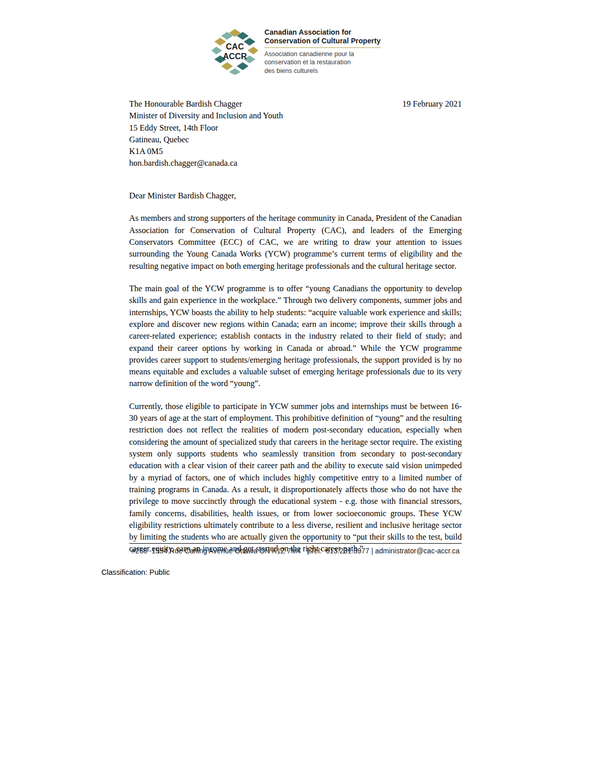CAC ACCR
Canadian Association for
Conservation of Cultural Property
Association canadienne pour la
conservation et la restauration
des biens culturels
19 February 2021
The Honourable Bardish Chagger
Minister of Diversity and Inclusion and Youth
15 Eddy Street, 14th Floor
Gatineau, Quebec
K1A 0M5
hon.bardish.chagger@canada.ca
Dear Minister Bardish Chagger,
As members and strong supporters of the heritage community in Canada, President of the Canadian Association for Conservation of Cultural Property (CAC), and leaders of the Emerging Conservators Committee (ECC) of CAC, we are writing to draw your attention to issues surrounding the Young Canada Works (YCW) programme’s current terms of eligibility and the resulting negative impact on both emerging heritage professionals and the cultural heritage sector.
The main goal of the YCW programme is to offer “young Canadians the opportunity to develop skills and gain experience in the workplace.” Through two delivery components, summer jobs and internships, YCW boasts the ability to help students: “acquire valuable work experience and skills; explore and discover new regions within Canada; earn an income; improve their skills through a career-related experience; establish contacts in the industry related to their field of study; and expand their career options by working in Canada or abroad.” While the YCW programme provides career support to students/emerging heritage professionals, the support provided is by no means equitable and excludes a valuable subset of emerging heritage professionals due to its very narrow definition of the word “young”.
Currently, those eligible to participate in YCW summer jobs and internships must be between 16-30 years of age at the start of employment. This prohibitive definition of “young” and the resulting restriction does not reflect the realities of modern post-secondary education, especially when considering the amount of specialized study that careers in the heritage sector require. The existing system only supports students who seamlessly transition from secondary to post-secondary education with a clear vision of their career path and the ability to execute said vision unimpeded by a myriad of factors, one of which includes highly competitive entry to a limited number of training programs in Canada. As a result, it disproportionately affects those who do not have the privilege to move succinctly through the educational system - e.g. those with financial stressors, family concerns, disabilities, health issues, or from lower socioeconomic groups. These YCW eligibility restrictions ultimately contribute to a less diverse, resilient and inclusive heritage sector by limiting the students who are actually given the opportunity to “put their skills to the test, build career equity, earn an income and get started on the right career path.”
#268 -1554 Rue Carling Avenue Ottawa ON K1Z 7M4 | Tel: 613.231.3977 | administrator@cac-accr.ca
Classification: Public